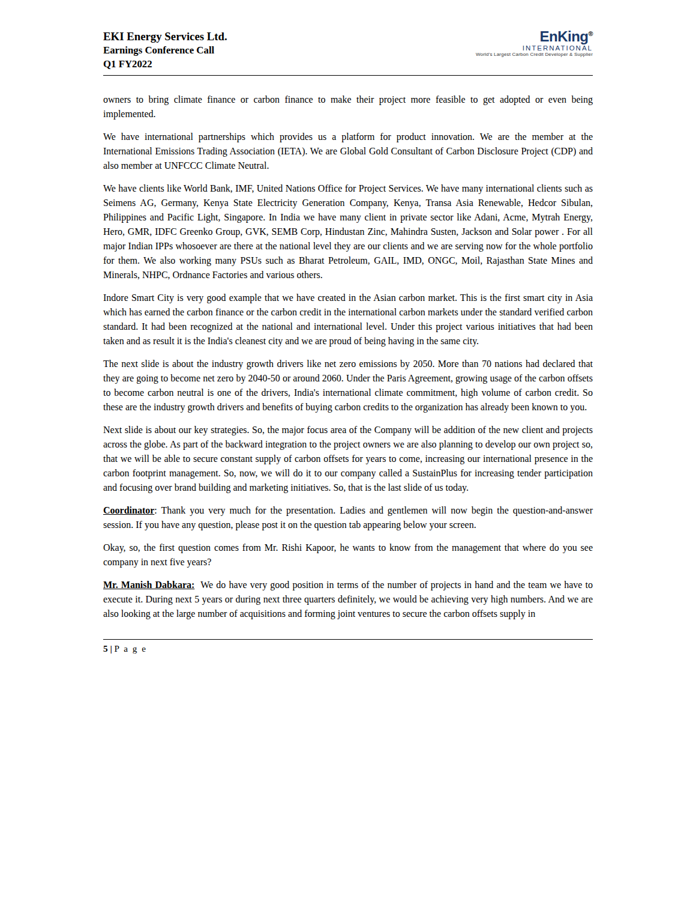EKI Energy Services Ltd.
Earnings Conference Call
Q1 FY2022
En King®
INTERNATIONAL
World's Largest Carbon Credit Developer & Supplier
owners to bring climate finance or carbon finance to make their project more feasible to get adopted or even being implemented.
We have international partnerships which provides us a platform for product innovation. We are the member at the International Emissions Trading Association (IETA). We are Global Gold Consultant of Carbon Disclosure Project (CDP) and also member at UNFCCC Climate Neutral.
We have clients like World Bank, IMF, United Nations Office for Project Services. We have many international clients such as Seimens AG, Germany, Kenya State Electricity Generation Company, Kenya, Transa Asia Renewable, Hedcor Sibulan, Philippines and Pacific Light, Singapore. In India we have many client in private sector like Adani, Acme, Mytrah Energy, Hero, GMR, IDFC Greenko Group, GVK, SEMB Corp, Hindustan Zinc, Mahindra Susten, Jackson and Solar power . For all major Indian IPPs whosoever are there at the national level they are our clients and we are serving now for the whole portfolio for them. We also working many PSUs such as Bharat Petroleum, GAIL, IMD, ONGC, Moil, Rajasthan State Mines and Minerals, NHPC, Ordnance Factories and various others.
Indore Smart City is very good example that we have created in the Asian carbon market. This is the first smart city in Asia which has earned the carbon finance or the carbon credit in the international carbon markets under the standard verified carbon standard. It had been recognized at the national and international level. Under this project various initiatives that had been taken and as result it is the India's cleanest city and we are proud of being having in the same city.
The next slide is about the industry growth drivers like net zero emissions by 2050. More than 70 nations had declared that they are going to become net zero by 2040-50 or around 2060. Under the Paris Agreement, growing usage of the carbon offsets to become carbon neutral is one of the drivers, India's international climate commitment, high volume of carbon credit. So these are the industry growth drivers and benefits of buying carbon credits to the organization has already been known to you.
Next slide is about our key strategies. So, the major focus area of the Company will be addition of the new client and projects across the globe. As part of the backward integration to the project owners we are also planning to develop our own project so, that we will be able to secure constant supply of carbon offsets for years to come, increasing our international presence in the carbon footprint management. So, now, we will do it to our company called a SustainPlus for increasing tender participation and focusing over brand building and marketing initiatives. So, that is the last slide of us today.
Coordinator: Thank you very much for the presentation. Ladies and gentlemen will now begin the question-and-answer session. If you have any question, please post it on the question tab appearing below your screen.
Okay, so, the first question comes from Mr. Rishi Kapoor, he wants to know from the management that where do you see company in next five years?
Mr. Manish Dabkara: We do have very good position in terms of the number of projects in hand and the team we have to execute it. During next 5 years or during next three quarters definitely, we would be achieving very high numbers. And we are also looking at the large number of acquisitions and forming joint ventures to secure the carbon offsets supply in
5 | P a g e